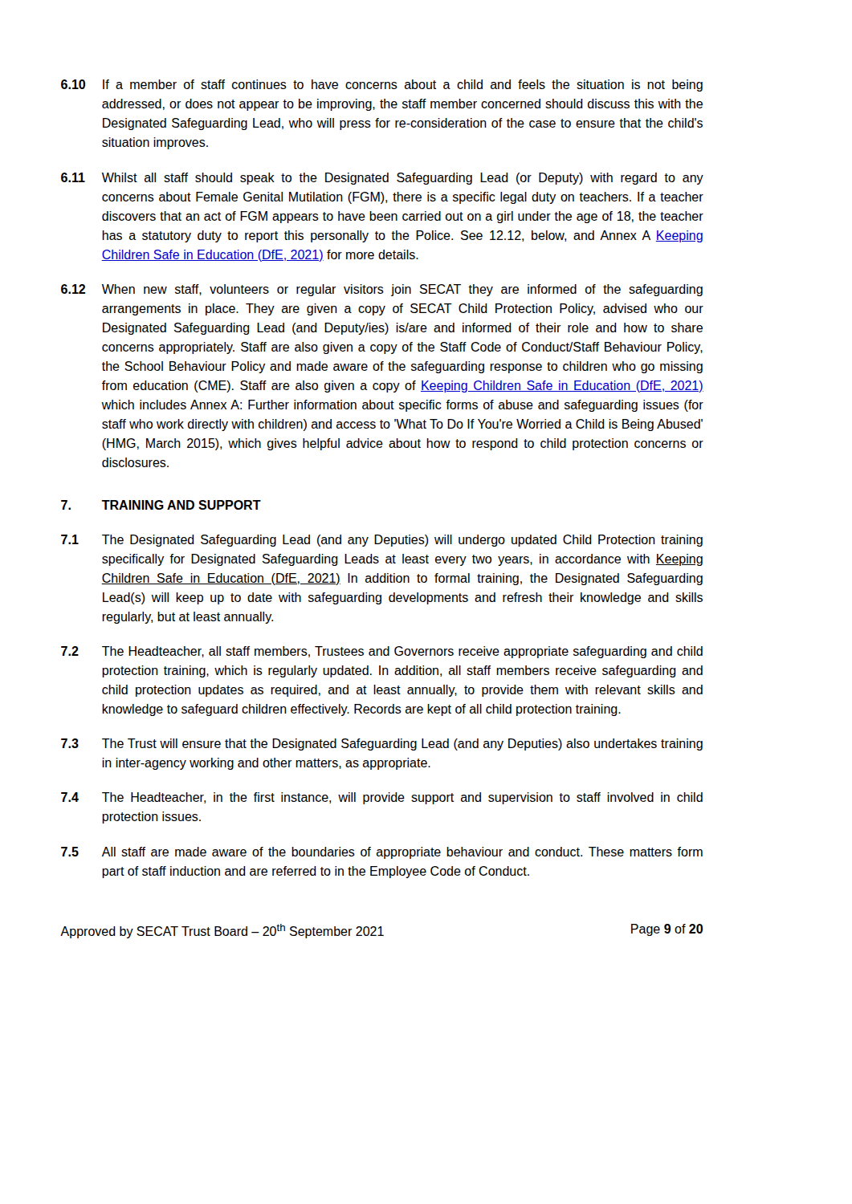6.10
If a member of staff continues to have concerns about a child and feels the situation is not being addressed, or does not appear to be improving, the staff member concerned should discuss this with the Designated Safeguarding Lead, who will press for re-consideration of the case to ensure that the child's situation improves.
6.11
Whilst all staff should speak to the Designated Safeguarding Lead (or Deputy) with regard to any concerns about Female Genital Mutilation (FGM), there is a specific legal duty on teachers. If a teacher discovers that an act of FGM appears to have been carried out on a girl under the age of 18, the teacher has a statutory duty to report this personally to the Police. See 12.12, below, and Annex A Keeping Children Safe in Education (DfE, 2021) for more details.
6.12
When new staff, volunteers or regular visitors join SECAT they are informed of the safeguarding arrangements in place. They are given a copy of SECAT Child Protection Policy, advised who our Designated Safeguarding Lead (and Deputy/ies) is/are and informed of their role and how to share concerns appropriately. Staff are also given a copy of the Staff Code of Conduct/Staff Behaviour Policy, the School Behaviour Policy and made aware of the safeguarding response to children who go missing from education (CME). Staff are also given a copy of Keeping Children Safe in Education (DfE, 2021) which includes Annex A: Further information about specific forms of abuse and safeguarding issues (for staff who work directly with children) and access to 'What To Do If You're Worried a Child is Being Abused' (HMG, March 2015), which gives helpful advice about how to respond to child protection concerns or disclosures.
7.
Training and Support
7.1
The Designated Safeguarding Lead (and any Deputies) will undergo updated Child Protection training specifically for Designated Safeguarding Leads at least every two years, in accordance with Keeping Children Safe in Education (DfE, 2021) In addition to formal training, the Designated Safeguarding Lead(s) will keep up to date with safeguarding developments and refresh their knowledge and skills regularly, but at least annually.
7.2
The Headteacher, all staff members, Trustees and Governors receive appropriate safeguarding and child protection training, which is regularly updated. In addition, all staff members receive safeguarding and child protection updates as required, and at least annually, to provide them with relevant skills and knowledge to safeguard children effectively. Records are kept of all child protection training.
7.3
The Trust will ensure that the Designated Safeguarding Lead (and any Deputies) also undertakes training in inter-agency working and other matters, as appropriate.
7.4
The Headteacher, in the first instance, will provide support and supervision to staff involved in child protection issues.
7.5
All staff are made aware of the boundaries of appropriate behaviour and conduct. These matters form part of staff induction and are referred to in the Employee Code of Conduct.
Approved by SECAT Trust Board – 20th September 2021
Page 9 of 20